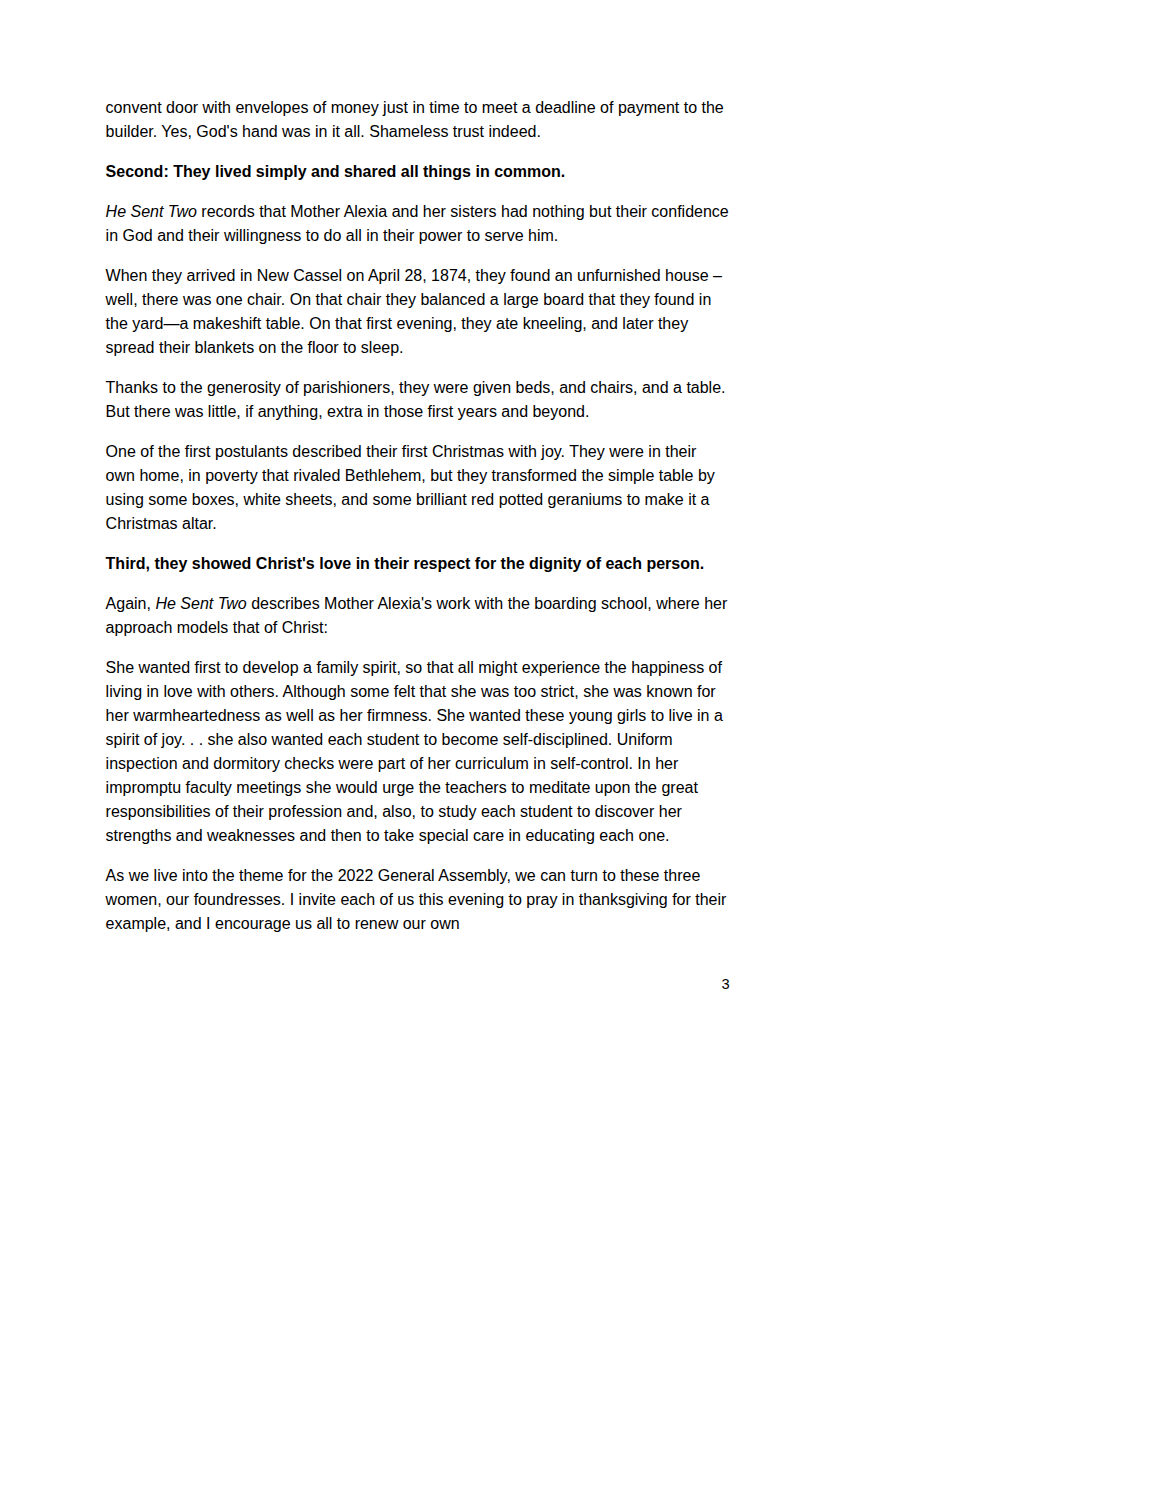convent door with envelopes of money just in time to meet a deadline of payment to the builder. Yes, God's hand was in it all. Shameless trust indeed.
Second: They lived simply and shared all things in common.
He Sent Two records that Mother Alexia and her sisters had nothing but their confidence in God and their willingness to do all in their power to serve him.
When they arrived in New Cassel on April 28, 1874, they found an unfurnished house – well, there was one chair. On that chair they balanced a large board that they found in the yard—a makeshift table. On that first evening, they ate kneeling, and later they spread their blankets on the floor to sleep.
Thanks to the generosity of parishioners, they were given beds, and chairs, and a table. But there was little, if anything, extra in those first years and beyond.
One of the first postulants described their first Christmas with joy. They were in their own home, in poverty that rivaled Bethlehem, but they transformed the simple table by using some boxes, white sheets, and some brilliant red potted geraniums to make it a Christmas altar.
Third, they showed Christ's love in their respect for the dignity of each person.
Again, He Sent Two describes Mother Alexia's work with the boarding school, where her approach models that of Christ:
She wanted first to develop a family spirit, so that all might experience the happiness of living in love with others. Although some felt that she was too strict, she was known for her warmheartedness as well as her firmness. She wanted these young girls to live in a spirit of joy. . . she also wanted each student to become self-disciplined. Uniform inspection and dormitory checks were part of her curriculum in self-control. In her impromptu faculty meetings she would urge the teachers to meditate upon the great responsibilities of their profession and, also, to study each student to discover her strengths and weaknesses and then to take special care in educating each one.
As we live into the theme for the 2022 General Assembly, we can turn to these three women, our foundresses. I invite each of us this evening to pray in thanksgiving for their example, and I encourage us all to renew our own
3